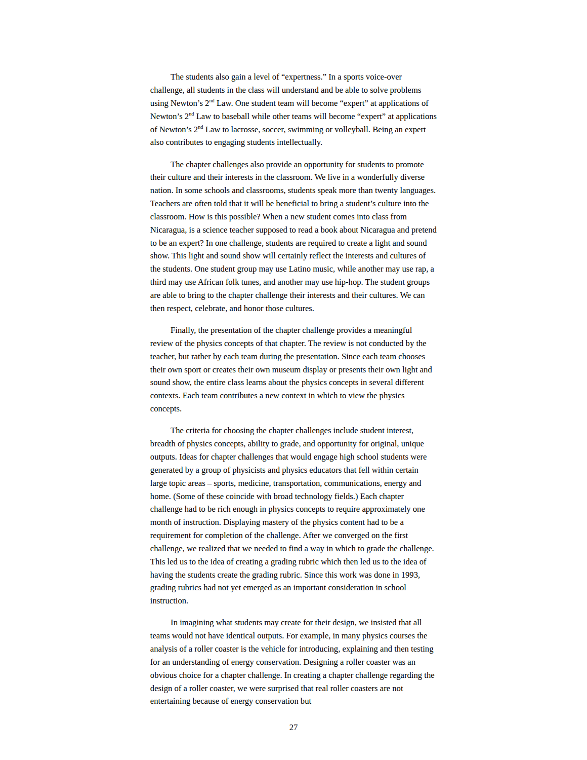The students also gain a level of “expertness.” In a sports voice-over challenge, all students in the class will understand and be able to solve problems using Newton’s 2nd Law. One student team will become “expert” at applications of Newton’s 2nd Law to baseball while other teams will become “expert” at applications of Newton’s 2nd Law to lacrosse, soccer, swimming or volleyball. Being an expert also contributes to engaging students intellectually.
The chapter challenges also provide an opportunity for students to promote their culture and their interests in the classroom. We live in a wonderfully diverse nation. In some schools and classrooms, students speak more than twenty languages. Teachers are often told that it will be beneficial to bring a student’s culture into the classroom. How is this possible? When a new student comes into class from Nicaragua, is a science teacher supposed to read a book about Nicaragua and pretend to be an expert? In one challenge, students are required to create a light and sound show. This light and sound show will certainly reflect the interests and cultures of the students. One student group may use Latino music, while another may use rap, a third may use African folk tunes, and another may use hip-hop. The student groups are able to bring to the chapter challenge their interests and their cultures. We can then respect, celebrate, and honor those cultures.
Finally, the presentation of the chapter challenge provides a meaningful review of the physics concepts of that chapter. The review is not conducted by the teacher, but rather by each team during the presentation. Since each team chooses their own sport or creates their own museum display or presents their own light and sound show, the entire class learns about the physics concepts in several different contexts. Each team contributes a new context in which to view the physics concepts.
The criteria for choosing the chapter challenges include student interest, breadth of physics concepts, ability to grade, and opportunity for original, unique outputs. Ideas for chapter challenges that would engage high school students were generated by a group of physicists and physics educators that fell within certain large topic areas – sports, medicine, transportation, communications, energy and home. (Some of these coincide with broad technology fields.) Each chapter challenge had to be rich enough in physics concepts to require approximately one month of instruction. Displaying mastery of the physics content had to be a requirement for completion of the challenge. After we converged on the first challenge, we realized that we needed to find a way in which to grade the challenge. This led us to the idea of creating a grading rubric which then led us to the idea of having the students create the grading rubric. Since this work was done in 1993, grading rubrics had not yet emerged as an important consideration in school instruction.
In imagining what students may create for their design, we insisted that all teams would not have identical outputs. For example, in many physics courses the analysis of a roller coaster is the vehicle for introducing, explaining and then testing for an understanding of energy conservation. Designing a roller coaster was an obvious choice for a chapter challenge. In creating a chapter challenge regarding the design of a roller coaster, we were surprised that real roller coasters are not entertaining because of energy conservation but
27